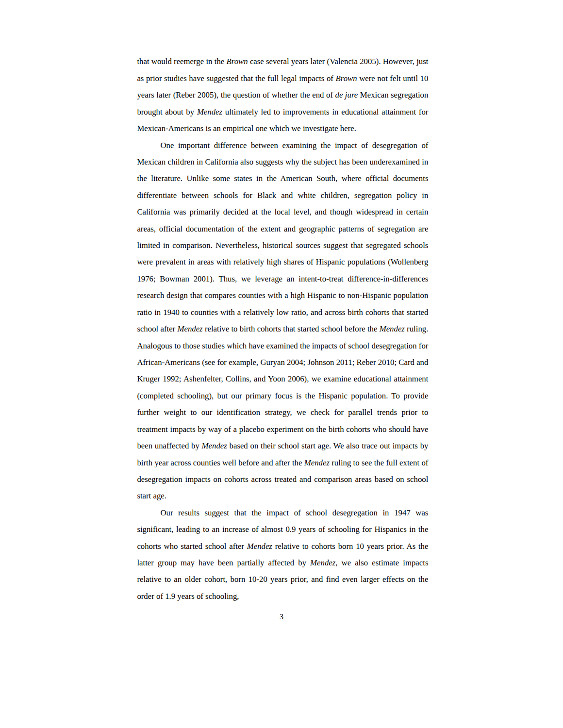that would reemerge in the Brown case several years later (Valencia 2005). However, just as prior studies have suggested that the full legal impacts of Brown were not felt until 10 years later (Reber 2005), the question of whether the end of de jure Mexican segregation brought about by Mendez ultimately led to improvements in educational attainment for Mexican-Americans is an empirical one which we investigate here.
One important difference between examining the impact of desegregation of Mexican children in California also suggests why the subject has been underexamined in the literature. Unlike some states in the American South, where official documents differentiate between schools for Black and white children, segregation policy in California was primarily decided at the local level, and though widespread in certain areas, official documentation of the extent and geographic patterns of segregation are limited in comparison. Nevertheless, historical sources suggest that segregated schools were prevalent in areas with relatively high shares of Hispanic populations (Wollenberg 1976; Bowman 2001). Thus, we leverage an intent-to-treat difference-in-differences research design that compares counties with a high Hispanic to non-Hispanic population ratio in 1940 to counties with a relatively low ratio, and across birth cohorts that started school after Mendez relative to birth cohorts that started school before the Mendez ruling. Analogous to those studies which have examined the impacts of school desegregation for African-Americans (see for example, Guryan 2004; Johnson 2011; Reber 2010; Card and Kruger 1992; Ashenfelter, Collins, and Yoon 2006), we examine educational attainment (completed schooling), but our primary focus is the Hispanic population. To provide further weight to our identification strategy, we check for parallel trends prior to treatment impacts by way of a placebo experiment on the birth cohorts who should have been unaffected by Mendez based on their school start age. We also trace out impacts by birth year across counties well before and after the Mendez ruling to see the full extent of desegregation impacts on cohorts across treated and comparison areas based on school start age.
Our results suggest that the impact of school desegregation in 1947 was significant, leading to an increase of almost 0.9 years of schooling for Hispanics in the cohorts who started school after Mendez relative to cohorts born 10 years prior. As the latter group may have been partially affected by Mendez, we also estimate impacts relative to an older cohort, born 10-20 years prior, and find even larger effects on the order of 1.9 years of schooling,
3